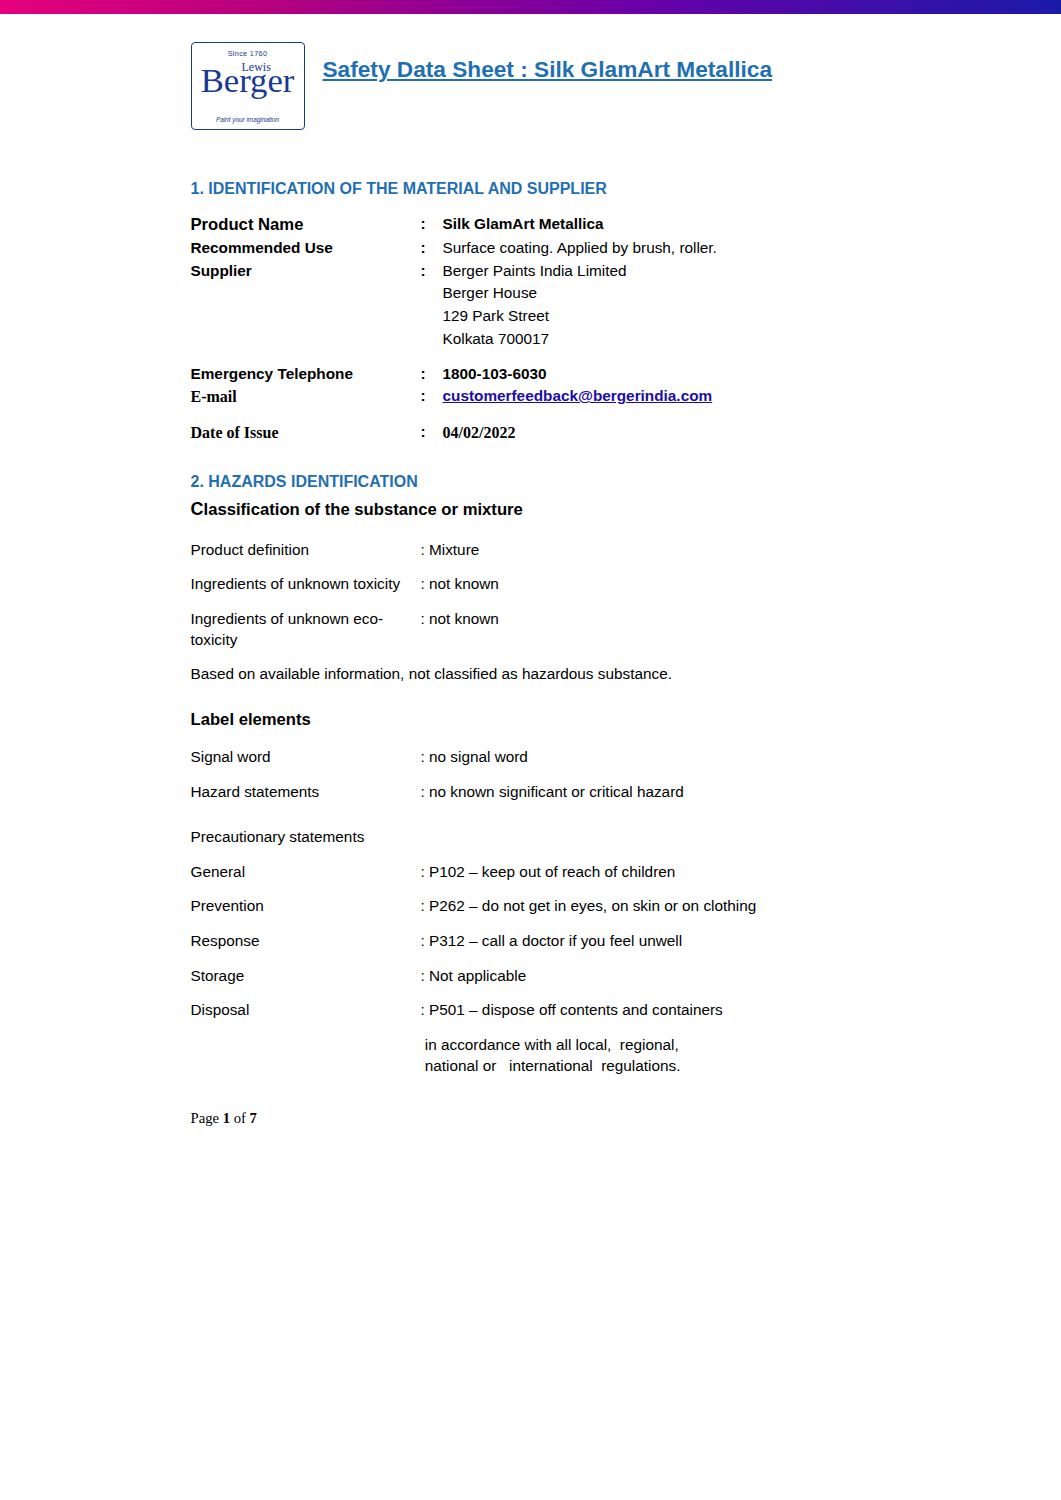Since 1760 Lewis Berger Paint your imagination
Safety Data Sheet : Silk GlamArt Metallica
1. IDENTIFICATION OF THE MATERIAL AND SUPPLIER
| Product Name | : | Silk GlamArt Metallica |
| Recommended Use | : | Surface coating. Applied by brush, roller. |
| Supplier | : | Berger Paints India Limited |
| | | Berger House |
| | | 129 Park Street |
| | | Kolkata 700017 |
| Emergency Telephone | : | 1800-103-6030 |
| E-mail | : | customerfeedback@bergerindia.com |
| Date of Issue | : | 04/02/2022 |
2. HAZARDS IDENTIFICATION
Classification of the substance or mixture
Product definition
: Mixture
Ingredients of unknown toxicity
: not known
Ingredients of unknown eco-toxicity
: not known
Based on available information, not classified as hazardous substance.
Label elements
Signal word
: no signal word
Hazard statements
: no known significant or critical hazard
Precautionary statements
General
: P102 – keep out of reach of children
Prevention
: P262 – do not get in eyes, on skin or on clothing
Response
: P312 – call a doctor if you feel unwell
Storage
: Not applicable
Disposal
: P501 – dispose off contents and containers
in accordance with all local, regional,
national or international regulations.
Page 1 of 7